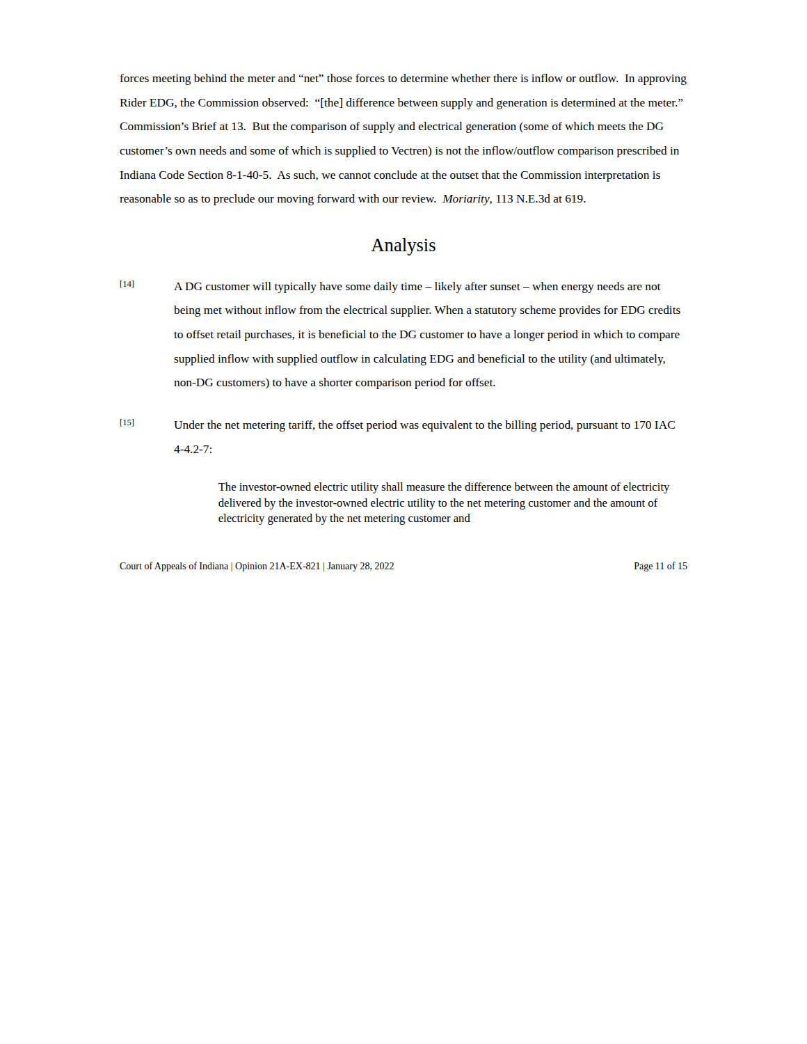forces meeting behind the meter and “net” those forces to determine whether there is inflow or outflow. In approving Rider EDG, the Commission observed: “[the] difference between supply and generation is determined at the meter.” Commission’s Brief at 13. But the comparison of supply and electrical generation (some of which meets the DG customer’s own needs and some of which is supplied to Vectren) is not the inflow/outflow comparison prescribed in Indiana Code Section 8-1-40-5. As such, we cannot conclude at the outset that the Commission interpretation is reasonable so as to preclude our moving forward with our review. Moriarity, 113 N.E.3d at 619.
Analysis
[14]
A DG customer will typically have some daily time – likely after sunset – when energy needs are not being met without inflow from the electrical supplier. When a statutory scheme provides for EDG credits to offset retail purchases, it is beneficial to the DG customer to have a longer period in which to compare supplied inflow with supplied outflow in calculating EDG and beneficial to the utility (and ultimately, non-DG customers) to have a shorter comparison period for offset.
[15]
Under the net metering tariff, the offset period was equivalent to the billing period, pursuant to 170 IAC 4-4.2-7:
The investor-owned electric utility shall measure the difference between the amount of electricity delivered by the investor-owned electric utility to the net metering customer and the amount of electricity generated by the net metering customer and
Court of Appeals of Indiana | Opinion 21A-EX-821 | January 28, 2022 Page 11 of 15